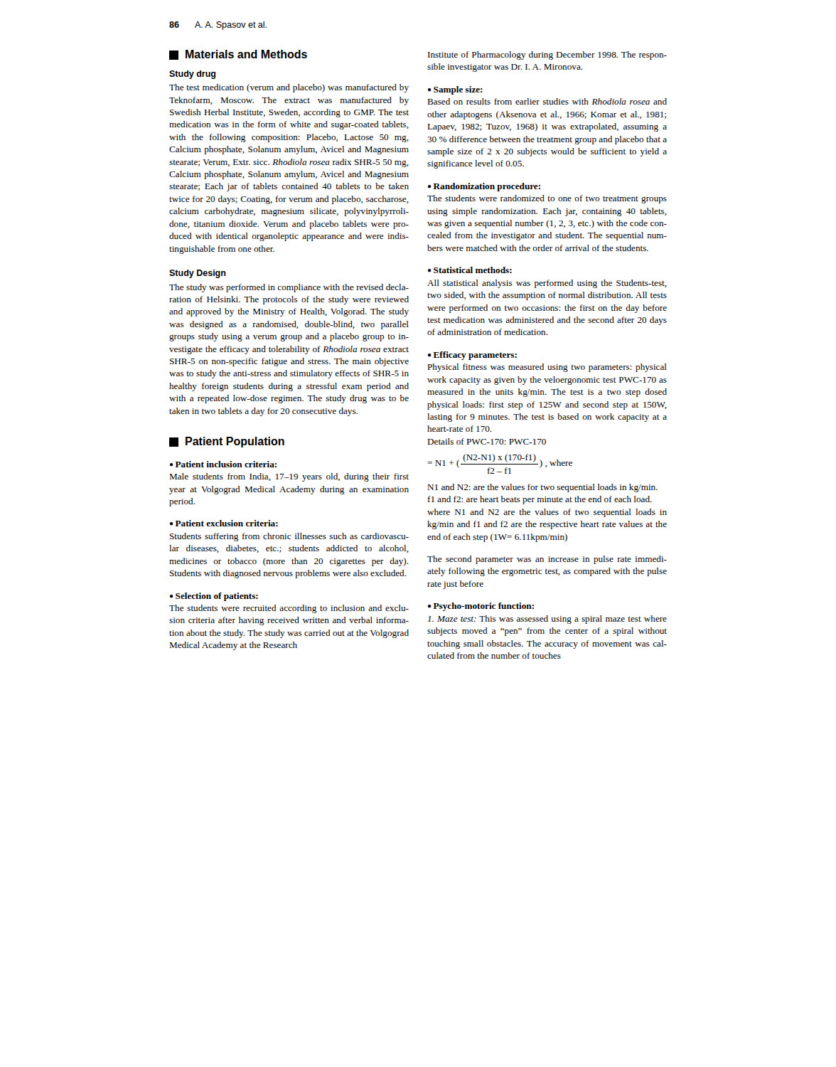86 A. A. Spasov et al.
Materials and Methods
Study drug
The test medication (verum and placebo) was manufactured by Teknofarm, Moscow. The extract was manufactured by Swedish Herbal Institute, Sweden, according to GMP. The test medication was in the form of white and sugar-coated tablets, with the following composition: Placebo, Lactose 50 mg, Calcium phosphate, Solanum amylum, Avicel and Magnesium stearate; Verum, Extr. sicc. Rhodiola rosea radix SHR-5 50 mg, Calcium phosphate, Solanum amylum, Avicel and Magnesium stearate; Each jar of tablets contained 40 tablets to be taken twice for 20 days; Coating, for verum and placebo, saccharose, calcium carbohydrate, magnesium silicate, polyvinylpyrrolidone, titanium dioxide. Verum and placebo tablets were produced with identical organoleptic appearance and were indistinguishable from one other.
Study Design
The study was performed in compliance with the revised declaration of Helsinki. The protocols of the study were reviewed and approved by the Ministry of Health, Volgorad. The study was designed as a randomised, double-blind, two parallel groups study using a verum group and a placebo group to investigate the efficacy and tolerability of Rhodiola rosea extract SHR-5 on non-specific fatigue and stress. The main objective was to study the anti-stress and stimulatory effects of SHR-5 in healthy foreign students during a stressful exam period and with a repeated low-dose regimen. The study drug was to be taken in two tablets a day for 20 consecutive days.
Patient Population
Patient inclusion criteria:
Male students from India, 17–19 years old, during their first year at Volgograd Medical Academy during an examination period.
Patient exclusion criteria:
Students suffering from chronic illnesses such as cardiovascular diseases, diabetes, etc.; students addicted to alcohol, medicines or tobacco (more than 20 cigarettes per day). Students with diagnosed nervous problems were also excluded.
Selection of patients:
The students were recruited according to inclusion and exclusion criteria after having received written and verbal information about the study. The study was carried out at the Volgograd Medical Academy at the Research
Institute of Pharmacology during December 1998. The responsible investigator was Dr. I. A. Mironova.
Sample size:
Based on results from earlier studies with Rhodiola rosea and other adaptogens (Aksenova et al., 1966; Komar et al., 1981; Lapaev, 1982; Tuzov, 1968) it was extrapolated, assuming a 30 % difference between the treatment group and placebo that a sample size of 2 x 20 subjects would be sufficient to yield a significance level of 0.05.
Randomization procedure:
The students were randomized to one of two treatment groups using simple randomization. Each jar, containing 40 tablets, was given a sequential number (1, 2, 3, etc.) with the code concealed from the investigator and student. The sequential numbers were matched with the order of arrival of the students.
Statistical methods:
All statistical analysis was performed using the Students-test, two sided, with the assumption of normal distribution. All tests were performed on two occasions: the first on the day before test medication was administered and the second after 20 days of administration of medication.
Efficacy parameters:
Physical fitness was measured using two parameters: physical work capacity as given by the veloergonomic test PWC-170 as measured in the units kg/min. The test is a two step dosed physical loads: first step of 125W and second step at 150W, lasting for 9 minutes. The test is based on work capacity at a heart-rate of 170.
Details of PWC-170: PWC-170
= N1 + ((N2-N1) x (170-f1) f2 – f1) , where
N1 and N2: are the values for two sequential loads in kg/min.
f1 and f2: are heart beats per minute at the end of each load.
where N1 and N2 are the values of two sequential loads in kg/min and f1 and f2 are the respective heart rate values at the end of each step (1W= 6.11kpm/min)
The second parameter was an increase in pulse rate immediately following the ergometric test, as compared with the pulse rate just before
Psycho-motoric function:
1. Maze test: This was assessed using a spiral maze test where subjects moved a “pen” from the center of a spiral without touching small obstacles. The accuracy of movement was calculated from the number of touches